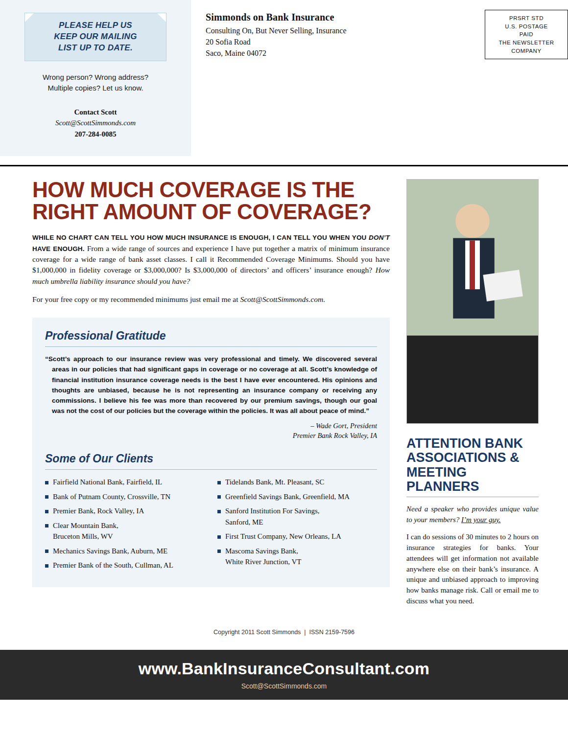PLEASE HELP US
KEEP OUR MAILING
LIST UP TO DATE.
Wrong person? Wrong address?
Multiple copies? Let us know.
Contact Scott
Scott@ScottSimmonds.com
207-284-0085
Simmonds on Bank Insurance
Consulting On, But Never Selling, Insurance
20 Sofia Road
Saco, Maine 04072
PRSRT STD
U.S. POSTAGE
PAID
THE NEWSLETTER
COMPANY
How much coverage is the right amount of coverage?
While no chart can tell you how much insurance is enough, I can tell you when you don’t have enough. From a wide range of sources and experience I have put together a matrix of minimum insurance coverage for a wide range of bank asset classes. I call it Recommended Coverage Minimums. Should you have $1,000,000 in fidelity coverage or $3,000,000? Is $3,000,000 of directors’ and officers’ insurance enough? How much umbrella liability insurance should you have?
For your free copy or my recommended minimums just email me at Scott@ScottSimmonds.com.
Professional Gratitude
“Scott’s approach to our insurance review was very professional and timely. We discovered several areas in our policies that had significant gaps in coverage or no coverage at all. Scott’s knowledge of financial institution insurance coverage needs is the best I have ever encountered. His opinions and thoughts are unbiased, because he is not representing an insurance company or receiving any commissions. I believe his fee was more than recovered by our premium savings, though our goal was not the cost of our policies but the coverage within the policies. It was all about peace of mind.”
– Wade Gort, President
Premier Bank Rock Valley, IA
Some of Our Clients
Fairfield National Bank, Fairfield, IL
Bank of Putnam County, Crossville, TN
Premier Bank, Rock Valley, IA
Clear Mountain Bank,
Bruceton Mills, WV
Mechanics Savings Bank, Auburn, ME
Premier Bank of the South, Cullman, AL
Tidelands Bank, Mt. Pleasant, SC
Greenfield Savings Bank, Greenfield, MA
Sanford Institution For Savings,
Sanford, ME
First Trust Company, New Orleans, LA
Mascoma Savings Bank,
White River Junction, VT
Attention Bank Associations & Meeting Planners
Need a speaker who provides unique value to your members? I’m your guy.
I can do sessions of 30 minutes to 2 hours on insurance strategies for banks. Your attendees will get information not available anywhere else on their bank’s insurance. A unique and unbiased approach to improving how banks manage risk. Call or email me to discuss what you need.
Copyright 2011 Scott Simmonds | ISSN 2159-7596
www.BankInsuranceConsultant.com
Scott@ScottSimmonds.com